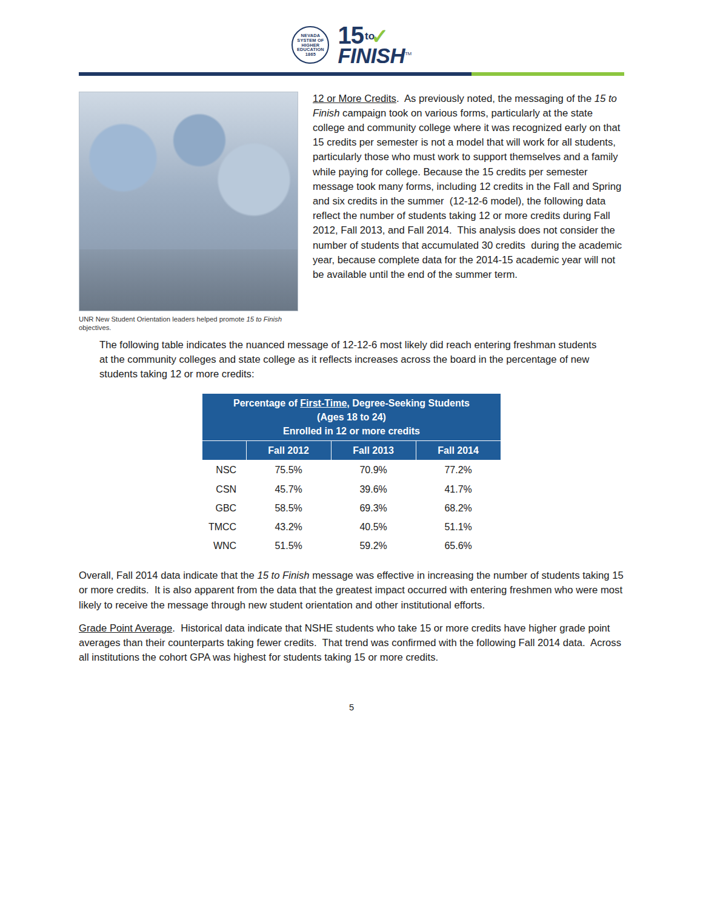NEVADA
SYSTEM OF
HIGHER
EDUCATION
1865
15 to✓ FINISHTM
UNR New Student Orientation leaders helped promote 15 to Finish objectives.
12 or More Credits. As previously noted, the messaging of the 15 to Finish campaign took on various forms, particularly at the state college and community college where it was recognized early on that 15 credits per semester is not a model that will work for all students, particularly those who must work to support themselves and a family while paying for college. Because the 15 credits per semester message took many forms, including 12 credits in the Fall and Spring and six credits in the summer (12-12-6 model), the following data reflect the number of students taking 12 or more credits during Fall 2012, Fall 2013, and Fall 2014. This analysis does not consider the number of students that accumulated 30 credits during the academic year, because complete data for the 2014-15 academic year will not be available until the end of the summer term.
The following table indicates the nuanced message of 12-12-6 most likely did reach entering freshman students at the community colleges and state college as it reflects increases across the board in the percentage of new students taking 12 or more credits:
| Percentage of First-Time , Degree-Seeking Students (Ages 18 to 24) Enrolled in 12 or more credits |
| --- |
| | Fall 2012 | Fall 2013 | Fall 2014 |
| NSC | 75.5% | 70.9% | 77.2% |
| CSN | 45.7% | 39.6% | 41.7% |
| GBC | 58.5% | 69.3% | 68.2% |
| TMCC | 43.2% | 40.5% | 51.1% |
| WNC | 51.5% | 59.2% | 65.6% |
Overall, Fall 2014 data indicate that the 15 to Finish message was effective in increasing the number of students taking 15 or more credits. It is also apparent from the data that the greatest impact occurred with entering freshmen who were most likely to receive the message through new student orientation and other institutional efforts.
Grade Point Average. Historical data indicate that NSHE students who take 15 or more credits have higher grade point averages than their counterparts taking fewer credits. That trend was confirmed with the following Fall 2014 data. Across all institutions the cohort GPA was highest for students taking 15 or more credits.
5